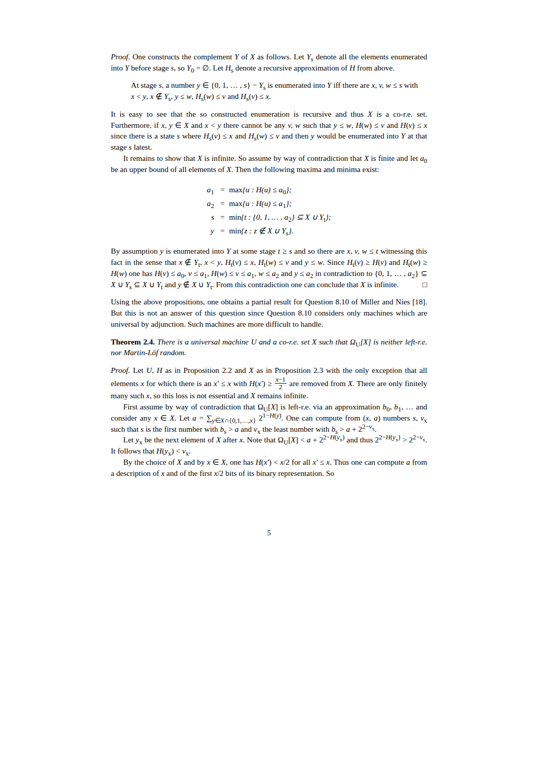Proof. One constructs the complement Y of X as follows. Let Ys denote all the elements enumerated into Y before stage s, so Y0 = ∅. Let Hs denote a recursive approximation of H from above.
At stage s, a number y ∈ {0, 1, … , s} − Ys is enumerated into Y iff there are x, v, w ≤ s with x < y, x ∉ Ys, y ≤ w, Hs(w) ≤ v and Hs(v) ≤ x.
It is easy to see that the so constructed enumeration is recursive and thus X is a co-r.e. set. Furthermore, if x, y ∈ X and x < y there cannot be any v, w such that y ≤ w, H(w) ≤ v and H(v) ≤ x since there is a state s where Hs(v) ≤ x and Hs(w) ≤ v and then y would be enumerated into Y at that stage s latest.
It remains to show that X is infinite. So assume by way of contradiction that X is finite and let a0 be an upper bound of all elements of X. Then the following maxima and minima exist:
| a 1 | = | max { u : H ( u ) ≤ a 0 }; |
| a 2 | = | max { u : H ( u ) ≤ a 1 }; |
| s | = | min { t : {0, 1, … , a 2 } ⊆ X ∪ Y t }; |
| y | = | min { z : z ∉ X ∪ Y s }. |
By assumption y is enumerated into Y at some stage t ≥ s and so there are x, v, w ≤ t witnessing this fact in the sense that x ∉ Yt, x < y, Ht(v) ≤ x, Ht(w) ≤ v and y ≤ w. Since Ht(v) ≥ H(v) and Ht(w) ≥ H(w) one has H(v) ≤ a0, v ≤ a1, H(w) ≤ v ≤ a1, w ≤ a2 and y ≤ a2 in contradiction to {0, 1, … , a2} ⊆ X ∪ Ys ⊆ X ∪ Yt and y ∉ X ∪ Yt. From this contradiction one can conclude that X is infinite.□
Using the above propositions, one obtains a partial result for Question 8.10 of Miller and Nies [18]. But this is not an answer of this question since Question 8.10 considers only machines which are universal by adjunction. Such machines are more difficult to handle.
Theorem 2.4. There is a universal machine U and a co-r.e. set X such that ΩU[X] is neither left-r.e. nor Martin-Löf random.
Proof. Let U, H as in Proposition 2.2 and X as in Proposition 2.3 with the only exception that all elements x for which there is an x′ ≤ x with H(x′) ≥ x−12 are removed from X. There are only finitely many such x, so this loss is not essential and X remains infinite.
First assume by way of contradiction that ΩU[X] is left-r.e. via an approximation b0, b1, … and consider any x ∈ X. Let a = ∑y∈X∩{0,1,…,x} 21−H(y). One can compute from (x, a) numbers s, vx such that s is the first number with bs > a and vx the least number with bs > a + 22−vx.
Let yx be the next element of X after x. Note that ΩU[X] < a + 22−H(yx) and thus 22−H(yx) > 22−vx. It follows that H(yx) < vx.
By the choice of X and by x ∈ X, one has H(x′) < x/2 for all x′ ≤ x. Thus one can compute a from a description of x and of the first x/2 bits of its binary representation. So
5